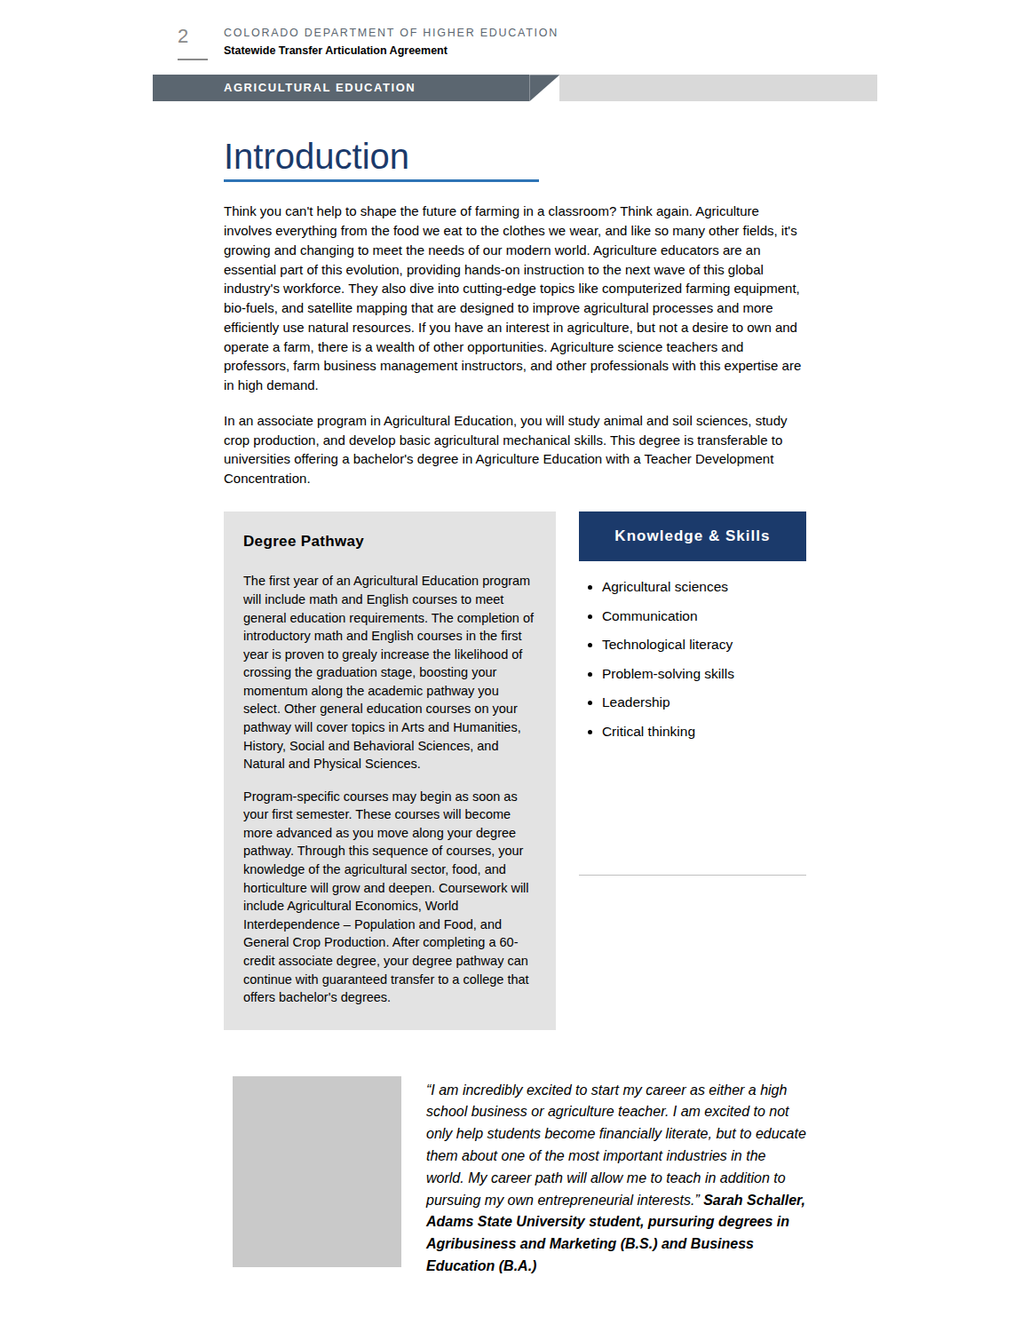2
Colorado Department of Higher Education
Statewide Transfer Articulation Agreement
Agricultural Education
Introduction
Think you can't help to shape the future of farming in a classroom? Think again. Agriculture involves everything from the food we eat to the clothes we wear, and like so many other fields, it's growing and changing to meet the needs of our modern world. Agriculture educators are an essential part of this evolution, providing hands-on instruction to the next wave of this global industry's workforce. They also dive into cutting-edge topics like computerized farming equipment, bio-fuels, and satellite mapping that are designed to improve agricultural processes and more efficiently use natural resources. If you have an interest in agriculture, but not a desire to own and operate a farm, there is a wealth of other opportunities. Agriculture science teachers and professors, farm business management instructors, and other professionals with this expertise are in high demand.
In an associate program in Agricultural Education, you will study animal and soil sciences, study crop production, and develop basic agricultural mechanical skills. This degree is transferable to universities offering a bachelor's degree in Agriculture Education with a Teacher Development Concentration.
Degree Pathway
The first year of an Agricultural Education program will include math and English courses to meet general education requirements. The completion of introductory math and English courses in the first year is proven to grealy increase the likelihood of crossing the graduation stage, boosting your momentum along the academic pathway you select. Other general education courses on your pathway will cover topics in Arts and Humanities, History, Social and Behavioral Sciences, and Natural and Physical Sciences.
Program-specific courses may begin as soon as your first semester. These courses will become more advanced as you move along your degree pathway. Through this sequence of courses, your knowledge of the agricultural sector, food, and horticulture will grow and deepen. Coursework will include Agricultural Economics, World Interdependence – Population and Food, and General Crop Production. After completing a 60-credit associate degree, your degree pathway can continue with guaranteed transfer to a college that offers bachelor's degrees.
Knowledge & Skills
Agricultural sciences
Communication
Technological literacy
Problem-solving skills
Leadership
Critical thinking
“I am incredibly excited to start my career as either a high school business or agriculture teacher. I am excited to not only help students become financially literate, but to educate them about one of the most important industries in the world. My career path will allow me to teach in addition to pursuing my own entrepreneurial interests.” Sarah Schaller, Adams State University student, pursuring degrees in Agribusiness and Marketing (B.S.) and Business Education (B.A.)